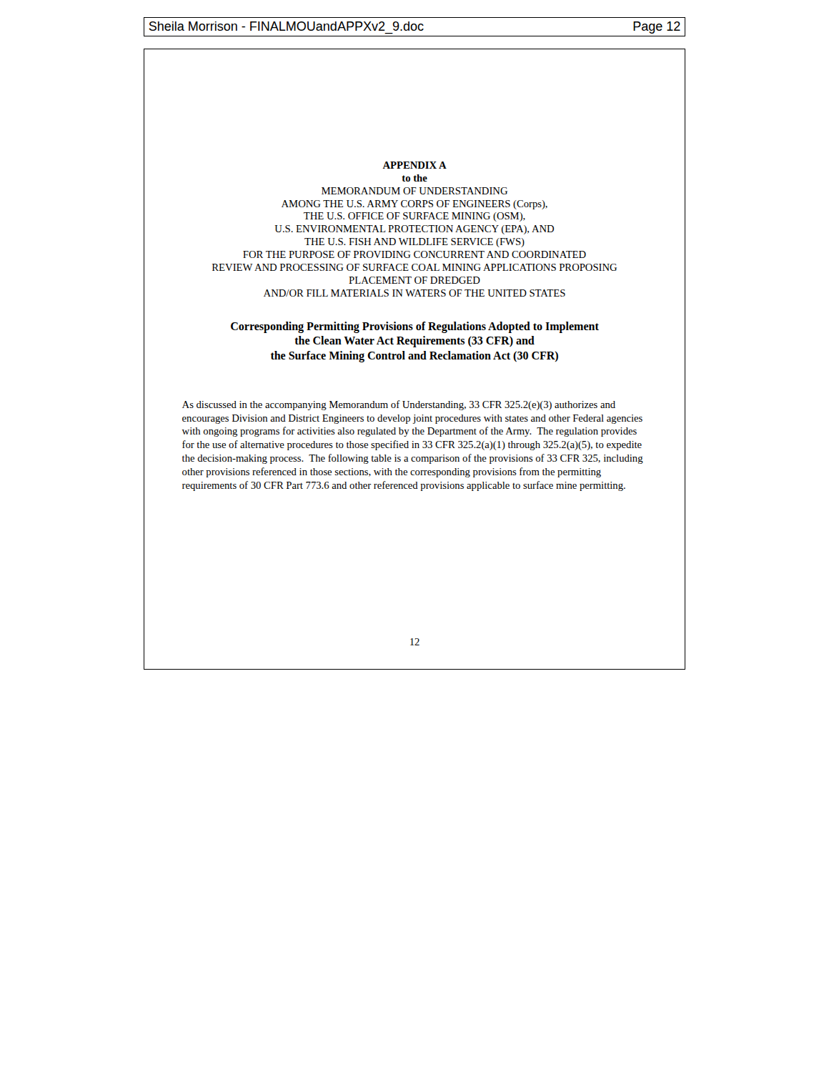Sheila Morrison - FINALMOUandAPPXv2_9.doc
Page 12
APPENDIX A
to the
MEMORANDUM OF UNDERSTANDING
AMONG THE U.S. ARMY CORPS OF ENGINEERS (Corps),
THE U.S. OFFICE OF SURFACE MINING (OSM),
U.S. ENVIRONMENTAL PROTECTION AGENCY (EPA), AND
THE U.S. FISH AND WILDLIFE SERVICE (FWS)
FOR THE PURPOSE OF PROVIDING CONCURRENT AND COORDINATED
REVIEW AND PROCESSING OF SURFACE COAL MINING APPLICATIONS PROPOSING PLACEMENT OF DREDGED
AND/OR FILL MATERIALS IN WATERS OF THE UNITED STATES
Corresponding Permitting Provisions of Regulations Adopted to Implement
the Clean Water Act Requirements (33 CFR) and
the Surface Mining Control and Reclamation Act (30 CFR)
As discussed in the accompanying Memorandum of Understanding, 33 CFR 325.2(e)(3) authorizes and encourages Division and District Engineers to develop joint procedures with states and other Federal agencies with ongoing programs for activities also regulated by the Department of the Army. The regulation provides for the use of alternative procedures to those specified in 33 CFR 325.2(a)(1) through 325.2(a)(5), to expedite the decision-making process. The following table is a comparison of the provisions of 33 CFR 325, including other provisions referenced in those sections, with the corresponding provisions from the permitting requirements of 30 CFR Part 773.6 and other referenced provisions applicable to surface mine permitting.
12